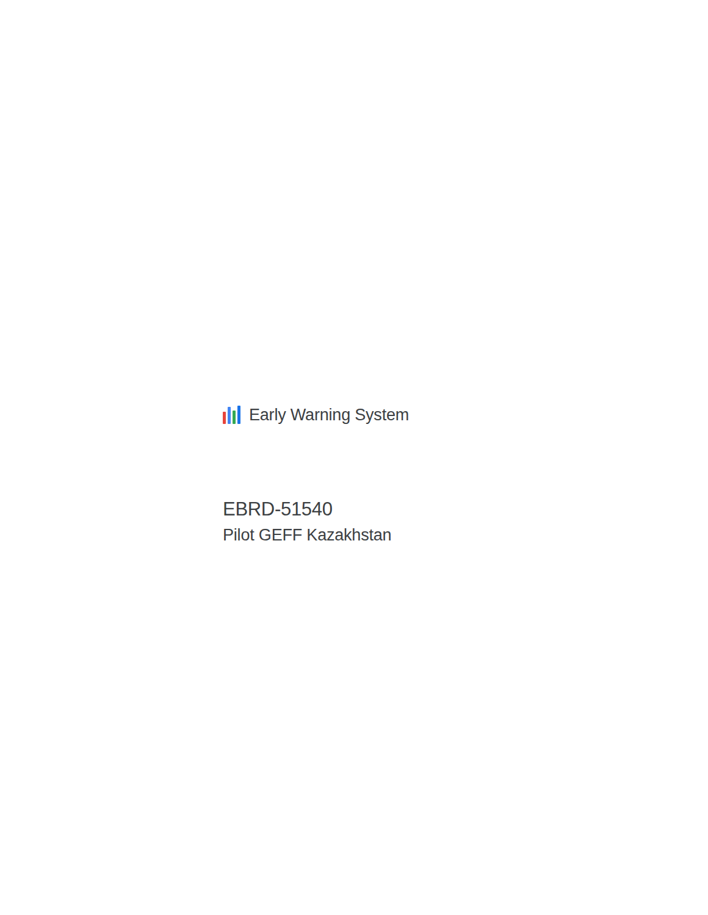Early Warning System
EBRD-51540
Pilot GEFF Kazakhstan